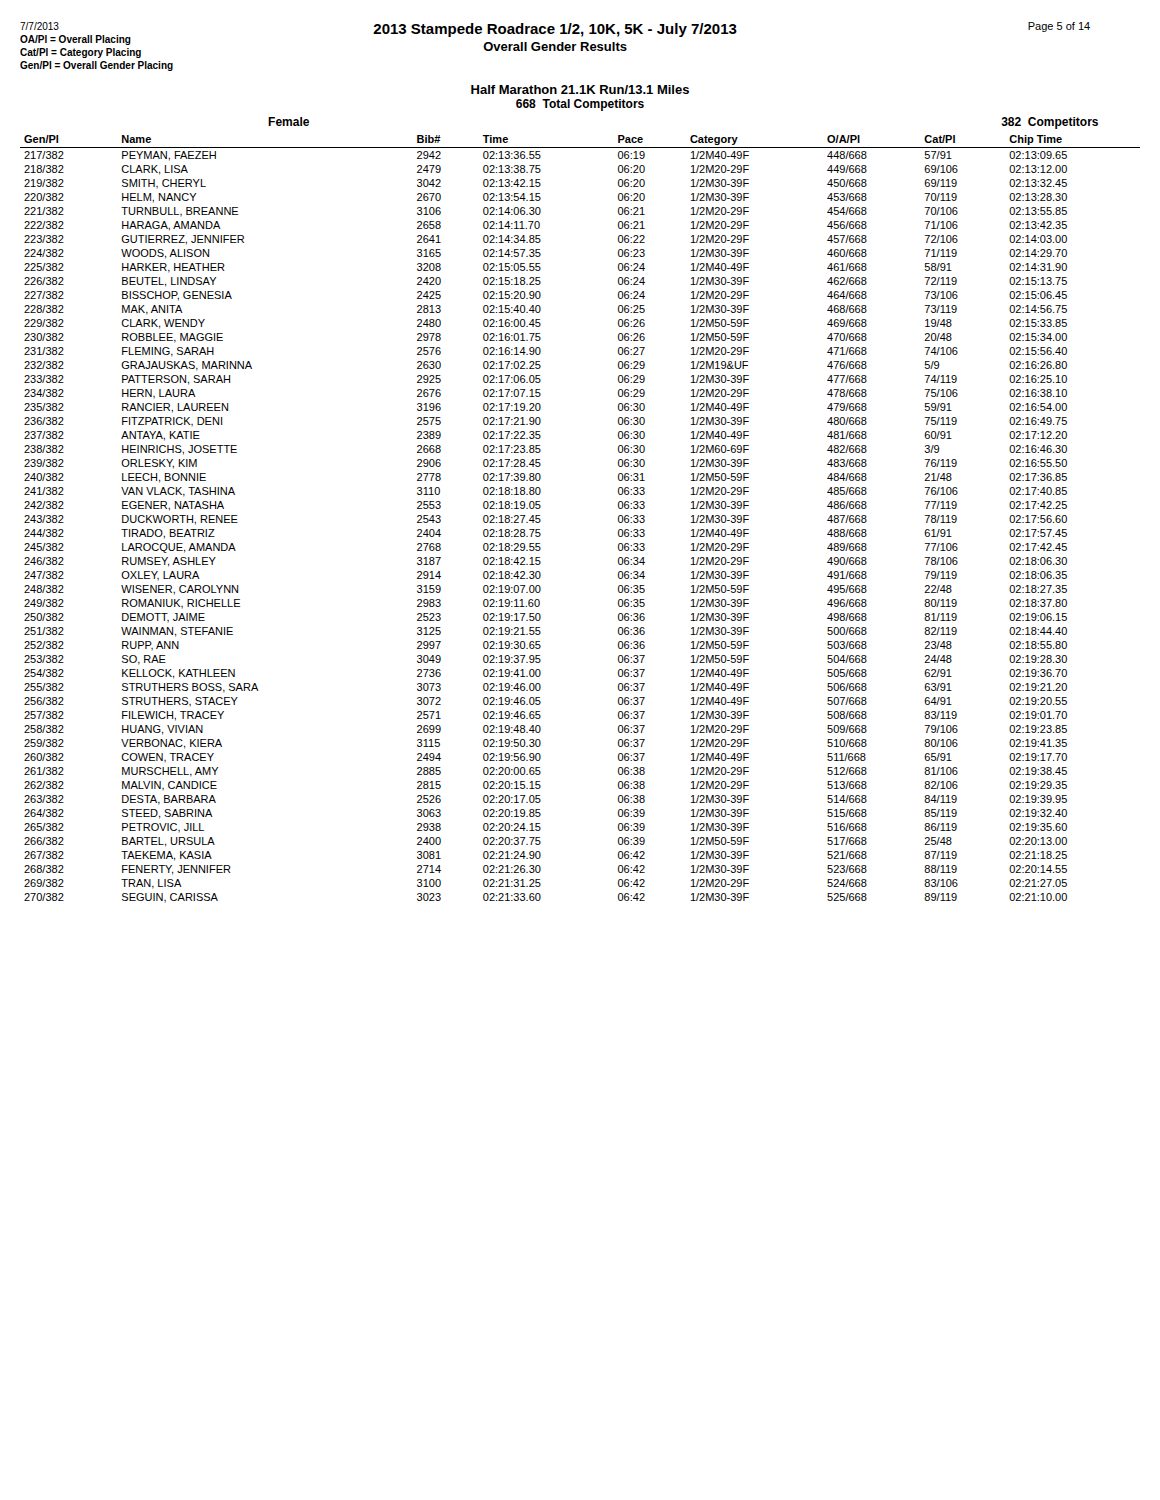7/7/2013
OA/Pl = Overall Placing
Cat/Pl = Category Placing
Gen/Pl = Overall Gender Placing
2013 Stampede Roadrace 1/2, 10K, 5K - July 7/2013
Overall Gender Results
Page 5 of 14
Half Marathon 21.1K Run/13.1 Miles
668 Total Competitors
Female 382 Competitors
| Gen/Pl | Name | Bib# | Time | Pace | Category | O/A/Pl | Cat/Pl | Chip Time |
| --- | --- | --- | --- | --- | --- | --- | --- | --- |
| 217/382 | PEYMAN, FAEZEH | 2942 | 02:13:36.55 | 06:19 | 1/2M40-49F | 448/668 | 57/91 | 02:13:09.65 |
| 218/382 | CLARK, LISA | 2479 | 02:13:38.75 | 06:20 | 1/2M20-29F | 449/668 | 69/106 | 02:13:12.00 |
| 219/382 | SMITH, CHERYL | 3042 | 02:13:42.15 | 06:20 | 1/2M30-39F | 450/668 | 69/119 | 02:13:32.45 |
| 220/382 | HELM, NANCY | 2670 | 02:13:54.15 | 06:20 | 1/2M30-39F | 453/668 | 70/119 | 02:13:28.30 |
| 221/382 | TURNBULL, BREANNE | 3106 | 02:14:06.30 | 06:21 | 1/2M20-29F | 454/668 | 70/106 | 02:13:55.85 |
| 222/382 | HARAGA, AMANDA | 2658 | 02:14:11.70 | 06:21 | 1/2M20-29F | 456/668 | 71/106 | 02:13:42.35 |
| 223/382 | GUTIERREZ, JENNIFER | 2641 | 02:14:34.85 | 06:22 | 1/2M20-29F | 457/668 | 72/106 | 02:14:03.00 |
| 224/382 | WOODS, ALISON | 3165 | 02:14:57.35 | 06:23 | 1/2M30-39F | 460/668 | 71/119 | 02:14:29.70 |
| 225/382 | HARKER, HEATHER | 3208 | 02:15:05.55 | 06:24 | 1/2M40-49F | 461/668 | 58/91 | 02:14:31.90 |
| 226/382 | BEUTEL, LINDSAY | 2420 | 02:15:18.25 | 06:24 | 1/2M30-39F | 462/668 | 72/119 | 02:15:13.75 |
| 227/382 | BISSCHOP, GENESIA | 2425 | 02:15:20.90 | 06:24 | 1/2M20-29F | 464/668 | 73/106 | 02:15:06.45 |
| 228/382 | MAK, ANITA | 2813 | 02:15:40.40 | 06:25 | 1/2M30-39F | 468/668 | 73/119 | 02:14:56.75 |
| 229/382 | CLARK, WENDY | 2480 | 02:16:00.45 | 06:26 | 1/2M50-59F | 469/668 | 19/48 | 02:15:33.85 |
| 230/382 | ROBBLEE, MAGGIE | 2978 | 02:16:01.75 | 06:26 | 1/2M50-59F | 470/668 | 20/48 | 02:15:34.00 |
| 231/382 | FLEMING, SARAH | 2576 | 02:16:14.90 | 06:27 | 1/2M20-29F | 471/668 | 74/106 | 02:15:56.40 |
| 232/382 | GRAJAUSKAS, MARINNA | 2630 | 02:17:02.25 | 06:29 | 1/2M19&UF | 476/668 | 5/9 | 02:16:26.80 |
| 233/382 | PATTERSON, SARAH | 2925 | 02:17:06.05 | 06:29 | 1/2M30-39F | 477/668 | 74/119 | 02:16:25.10 |
| 234/382 | HERN, LAURA | 2676 | 02:17:07.15 | 06:29 | 1/2M20-29F | 478/668 | 75/106 | 02:16:38.10 |
| 235/382 | RANCIER, LAUREEN | 3196 | 02:17:19.20 | 06:30 | 1/2M40-49F | 479/668 | 59/91 | 02:16:54.00 |
| 236/382 | FITZPATRICK, DENI | 2575 | 02:17:21.90 | 06:30 | 1/2M30-39F | 480/668 | 75/119 | 02:16:49.75 |
| 237/382 | ANTAYA, KATIE | 2389 | 02:17:22.35 | 06:30 | 1/2M40-49F | 481/668 | 60/91 | 02:17:12.20 |
| 238/382 | HEINRICHS, JOSETTE | 2668 | 02:17:23.85 | 06:30 | 1/2M60-69F | 482/668 | 3/9 | 02:16:46.30 |
| 239/382 | ORLESKY, KIM | 2906 | 02:17:28.45 | 06:30 | 1/2M30-39F | 483/668 | 76/119 | 02:16:55.50 |
| 240/382 | LEECH, BONNIE | 2778 | 02:17:39.80 | 06:31 | 1/2M50-59F | 484/668 | 21/48 | 02:17:36.85 |
| 241/382 | VAN VLACK, TASHINA | 3110 | 02:18:18.80 | 06:33 | 1/2M20-29F | 485/668 | 76/106 | 02:17:40.85 |
| 242/382 | EGENER, NATASHA | 2553 | 02:18:19.05 | 06:33 | 1/2M30-39F | 486/668 | 77/119 | 02:17:42.25 |
| 243/382 | DUCKWORTH, RENEE | 2543 | 02:18:27.45 | 06:33 | 1/2M30-39F | 487/668 | 78/119 | 02:17:56.60 |
| 244/382 | TIRADO, BEATRIZ | 2404 | 02:18:28.75 | 06:33 | 1/2M40-49F | 488/668 | 61/91 | 02:17:57.45 |
| 245/382 | LAROCQUE, AMANDA | 2768 | 02:18:29.55 | 06:33 | 1/2M20-29F | 489/668 | 77/106 | 02:17:42.45 |
| 246/382 | RUMSEY, ASHLEY | 3187 | 02:18:42.15 | 06:34 | 1/2M20-29F | 490/668 | 78/106 | 02:18:06.30 |
| 247/382 | OXLEY, LAURA | 2914 | 02:18:42.30 | 06:34 | 1/2M30-39F | 491/668 | 79/119 | 02:18:06.35 |
| 248/382 | WISENER, CAROLYNN | 3159 | 02:19:07.00 | 06:35 | 1/2M50-59F | 495/668 | 22/48 | 02:18:27.35 |
| 249/382 | ROMANIUK, RICHELLE | 2983 | 02:19:11.60 | 06:35 | 1/2M30-39F | 496/668 | 80/119 | 02:18:37.80 |
| 250/382 | DEMOTT, JAIME | 2523 | 02:19:17.50 | 06:36 | 1/2M30-39F | 498/668 | 81/119 | 02:19:06.15 |
| 251/382 | WAINMAN, STEFANIE | 3125 | 02:19:21.55 | 06:36 | 1/2M30-39F | 500/668 | 82/119 | 02:18:44.40 |
| 252/382 | RUPP, ANN | 2997 | 02:19:30.65 | 06:36 | 1/2M50-59F | 503/668 | 23/48 | 02:18:55.80 |
| 253/382 | SO, RAE | 3049 | 02:19:37.95 | 06:37 | 1/2M50-59F | 504/668 | 24/48 | 02:19:28.30 |
| 254/382 | KELLOCK, KATHLEEN | 2736 | 02:19:41.00 | 06:37 | 1/2M40-49F | 505/668 | 62/91 | 02:19:36.70 |
| 255/382 | STRUTHERS BOSS, SARA | 3073 | 02:19:46.00 | 06:37 | 1/2M40-49F | 506/668 | 63/91 | 02:19:21.20 |
| 256/382 | STRUTHERS, STACEY | 3072 | 02:19:46.05 | 06:37 | 1/2M40-49F | 507/668 | 64/91 | 02:19:20.55 |
| 257/382 | FILEWICH, TRACEY | 2571 | 02:19:46.65 | 06:37 | 1/2M30-39F | 508/668 | 83/119 | 02:19:01.70 |
| 258/382 | HUANG, VIVIAN | 2699 | 02:19:48.40 | 06:37 | 1/2M20-29F | 509/668 | 79/106 | 02:19:23.85 |
| 259/382 | VERBONAC, KIERA | 3115 | 02:19:50.30 | 06:37 | 1/2M20-29F | 510/668 | 80/106 | 02:19:41.35 |
| 260/382 | COWEN, TRACEY | 2494 | 02:19:56.90 | 06:37 | 1/2M40-49F | 511/668 | 65/91 | 02:19:17.70 |
| 261/382 | MURSCHELL, AMY | 2885 | 02:20:00.65 | 06:38 | 1/2M20-29F | 512/668 | 81/106 | 02:19:38.45 |
| 262/382 | MALVIN, CANDICE | 2815 | 02:20:15.15 | 06:38 | 1/2M20-29F | 513/668 | 82/106 | 02:19:29.35 |
| 263/382 | DESTA, BARBARA | 2526 | 02:20:17.05 | 06:38 | 1/2M30-39F | 514/668 | 84/119 | 02:19:39.95 |
| 264/382 | STEED, SABRINA | 3063 | 02:20:19.85 | 06:39 | 1/2M30-39F | 515/668 | 85/119 | 02:19:32.40 |
| 265/382 | PETROVIC, JILL | 2938 | 02:20:24.15 | 06:39 | 1/2M30-39F | 516/668 | 86/119 | 02:19:35.60 |
| 266/382 | BARTEL, URSULA | 2400 | 02:20:37.75 | 06:39 | 1/2M50-59F | 517/668 | 25/48 | 02:20:13.00 |
| 267/382 | TAEKEMA, KASIA | 3081 | 02:21:24.90 | 06:42 | 1/2M30-39F | 521/668 | 87/119 | 02:21:18.25 |
| 268/382 | FENERTY, JENNIFER | 2714 | 02:21:26.30 | 06:42 | 1/2M30-39F | 523/668 | 88/119 | 02:20:14.55 |
| 269/382 | TRAN, LISA | 3100 | 02:21:31.25 | 06:42 | 1/2M20-29F | 524/668 | 83/106 | 02:21:27.05 |
| 270/382 | SEGUIN, CARISSA | 3023 | 02:21:33.60 | 06:42 | 1/2M30-39F | 525/668 | 89/119 | 02:21:10.00 |